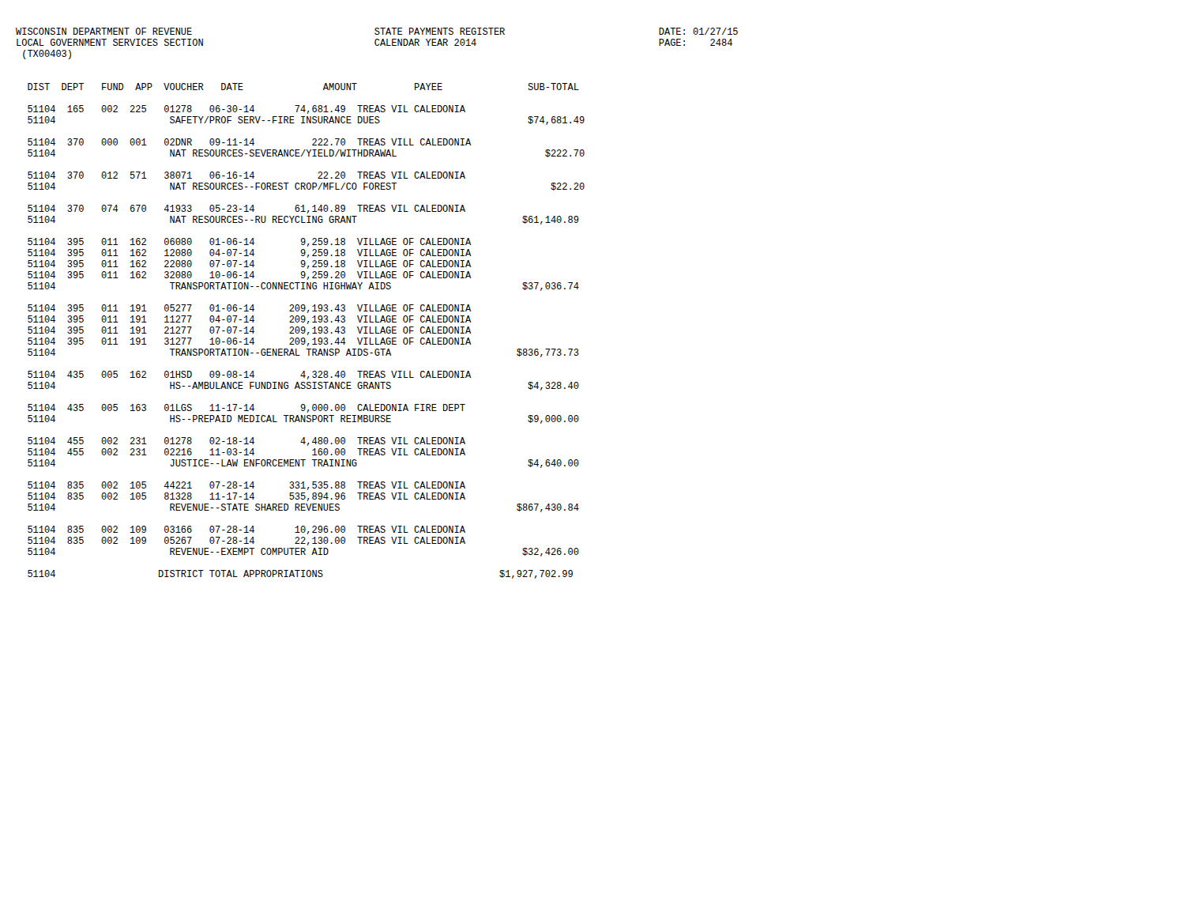WISCONSIN DEPARTMENT OF REVENUE STATE PAYMENTS REGISTER DATE: 01/27/15 LOCAL GOVERNMENT SERVICES SECTION CALENDAR YEAR 2014 PAGE: 2484 (TX00403) DIST DEPT FUND APP VOUCHER DATE AMOUNT PAYEE SUB-TOTAL 51104 165 002 225 01278 06-30-14 74,681.49 TREAS VIL CALEDONIA 51104 SAFETY/PROF SERV--FIRE INSURANCE DUES $74,681.49 51104 370 000 001 02DNR 09-11-14 222.70 TREAS VILL CALEDONIA 51104 NAT RESOURCES-SEVERANCE/YIELD/WITHDRAWAL $222.70 51104 370 012 571 38071 06-16-14 22.20 TREAS VIL CALEDONIA 51104 NAT RESOURCES--FOREST CROP/MFL/CO FOREST $22.20 51104 370 074 670 41933 05-23-14 61,140.89 TREAS VIL CALEDONIA 51104 NAT RESOURCES--RU RECYCLING GRANT $61,140.89 51104 395 011 162 06080 01-06-14 9,259.18 VILLAGE OF CALEDONIA 51104 395 011 162 12080 04-07-14 9,259.18 VILLAGE OF CALEDONIA 51104 395 011 162 22080 07-07-14 9,259.18 VILLAGE OF CALEDONIA 51104 395 011 162 32080 10-06-14 9,259.20 VILLAGE OF CALEDONIA 51104 TRANSPORTATION--CONNECTING HIGHWAY AIDS $37,036.74 51104 395 011 191 05277 01-06-14 209,193.43 VILLAGE OF CALEDONIA 51104 395 011 191 11277 04-07-14 209,193.43 VILLAGE OF CALEDONIA 51104 395 011 191 21277 07-07-14 209,193.43 VILLAGE OF CALEDONIA 51104 395 011 191 31277 10-06-14 209,193.44 VILLAGE OF CALEDONIA 51104 TRANSPORTATION--GENERAL TRANSP AIDS-GTA $836,773.73 51104 435 005 162 01HSD 09-08-14 4,328.40 TREAS VILL CALEDONIA 51104 HS--AMBULANCE FUNDING ASSISTANCE GRANTS $4,328.40 51104 435 005 163 01LGS 11-17-14 9,000.00 CALEDONIA FIRE DEPT 51104 HS--PREPAID MEDICAL TRANSPORT REIMBURSE $9,000.00 51104 455 002 231 01278 02-18-14 4,480.00 TREAS VIL CALEDONIA 51104 455 002 231 02216 11-03-14 160.00 TREAS VIL CALEDONIA 51104 JUSTICE--LAW ENFORCEMENT TRAINING $4,640.00 51104 835 002 105 44221 07-28-14 331,535.88 TREAS VIL CALEDONIA 51104 835 002 105 81328 11-17-14 535,894.96 TREAS VIL CALEDONIA 51104 REVENUE--STATE SHARED REVENUES $867,430.84 51104 835 002 109 03166 07-28-14 10,296.00 TREAS VIL CALEDONIA 51104 835 002 109 05267 07-28-14 22,130.00 TREAS VIL CALEDONIA 51104 REVENUE--EXEMPT COMPUTER AID $32,426.00 51104 DISTRICT TOTAL APPROPRIATIONS $1,927,702.99